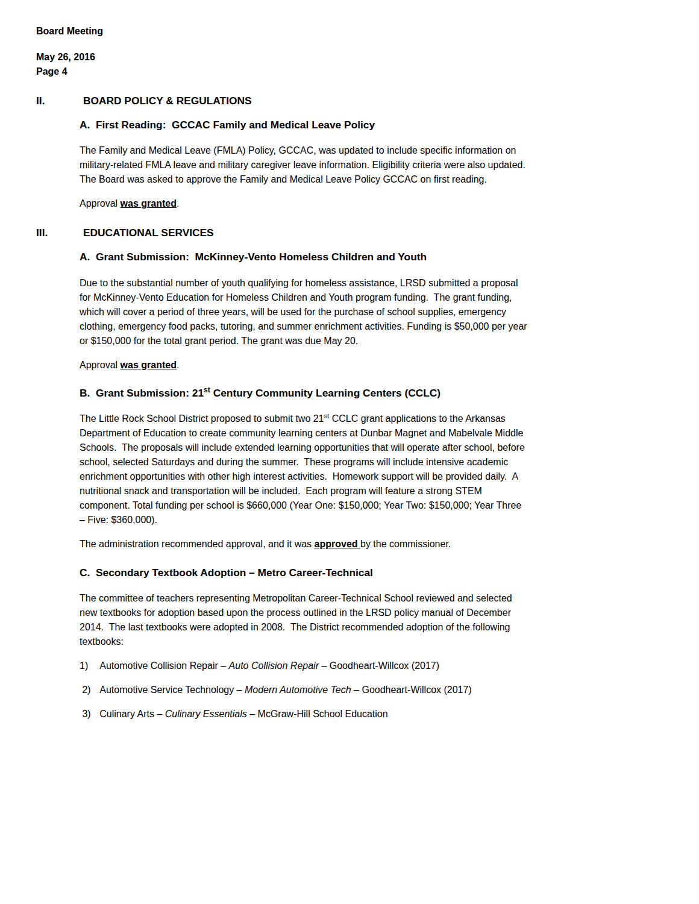Board Meeting
May 26, 2016
Page 4
II. BOARD POLICY & REGULATIONS
A. First Reading: GCCAC Family and Medical Leave Policy
The Family and Medical Leave (FMLA) Policy, GCCAC, was updated to include specific information on military-related FMLA leave and military caregiver leave information. Eligibility criteria were also updated. The Board was asked to approve the Family and Medical Leave Policy GCCAC on first reading.
Approval was granted.
III. EDUCATIONAL SERVICES
A. Grant Submission: McKinney-Vento Homeless Children and Youth
Due to the substantial number of youth qualifying for homeless assistance, LRSD submitted a proposal for McKinney-Vento Education for Homeless Children and Youth program funding. The grant funding, which will cover a period of three years, will be used for the purchase of school supplies, emergency clothing, emergency food packs, tutoring, and summer enrichment activities. Funding is $50,000 per year or $150,000 for the total grant period. The grant was due May 20.
Approval was granted.
B. Grant Submission: 21st Century Community Learning Centers (CCLC)
The Little Rock School District proposed to submit two 21st CCLC grant applications to the Arkansas Department of Education to create community learning centers at Dunbar Magnet and Mabelvale Middle Schools. The proposals will include extended learning opportunities that will operate after school, before school, selected Saturdays and during the summer. These programs will include intensive academic enrichment opportunities with other high interest activities. Homework support will be provided daily. A nutritional snack and transportation will be included. Each program will feature a strong STEM component. Total funding per school is $660,000 (Year One: $150,000; Year Two: $150,000; Year Three – Five: $360,000).
The administration recommended approval, and it was approved by the commissioner.
C. Secondary Textbook Adoption – Metro Career-Technical
The committee of teachers representing Metropolitan Career-Technical School reviewed and selected new textbooks for adoption based upon the process outlined in the LRSD policy manual of December 2014. The last textbooks were adopted in 2008. The District recommended adoption of the following textbooks:
1) Automotive Collision Repair – Auto Collision Repair – Goodheart-Willcox (2017)
2) Automotive Service Technology – Modern Automotive Tech – Goodheart-Willcox (2017)
3) Culinary Arts – Culinary Essentials – McGraw-Hill School Education